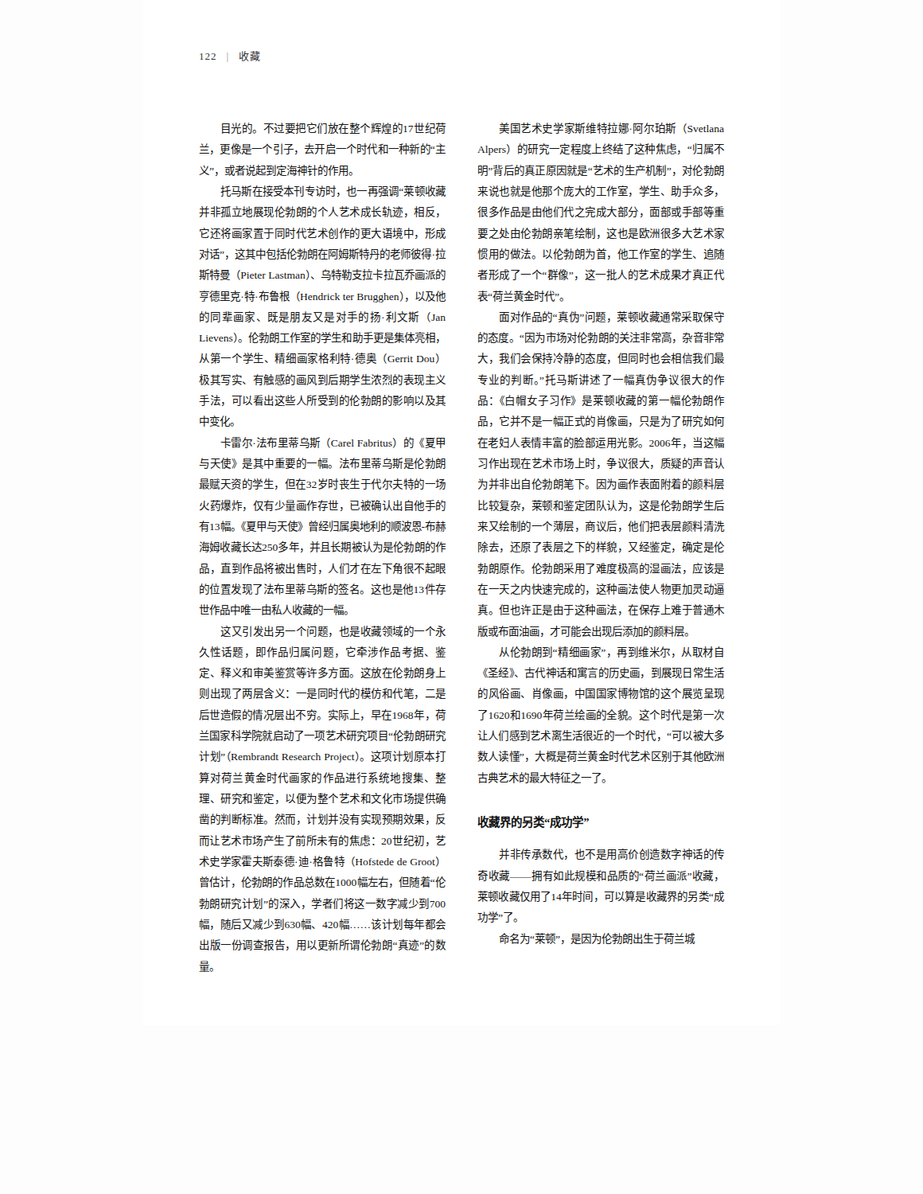122|收藏
目光的。不过要把它们放在整个辉煌的17世纪荷兰，更像是一个引子，去开启一个时代和一种新的“主义”，或者说起到定海神针的作用。
托马斯在接受本刊专访时，也一再强调“莱顿收藏并非孤立地展现伦勃朗的个人艺术成长轨迹，相反，它还将画家置于同时代艺术创作的更大语境中，形成对话”，这其中包括伦勃朗在阿姆斯特丹的老师彼得·拉斯特曼（Pieter Lastman）、乌特勒支拉卡拉瓦乔画派的亨德里克·特·布鲁根（Hendrick ter Brugghen），以及他的同辈画家、既是朋友又是对手的扬·利文斯（Jan Lievens）。伦勃朗工作室的学生和助手更是集体亮相，从第一个学生、精细画家格利特·德奥（Gerrit Dou）极其写实、有触感的画风到后期学生浓烈的表现主义手法，可以看出这些人所受到的伦勃朗的影响以及其中变化。
卡雷尔·法布里蒂乌斯（Carel Fabritus）的《夏甲与天使》是其中重要的一幅。法布里蒂乌斯是伦勃朗最赋天资的学生，但在32岁时丧生于代尔夫特的一场火药爆炸，仅有少量画作存世，已被确认出自他手的有13幅。《夏甲与天使》曾经归属奥地利的顺波恩-布赫海姆收藏长达250多年，并且长期被认为是伦勃朗的作品，直到作品将被出售时，人们才在左下角很不起眼的位置发现了法布里蒂乌斯的签名。这也是他13件存世作品中唯一由私人收藏的一幅。
这又引发出另一个问题，也是收藏领域的一个永久性话题，即作品归属问题，它牵涉作品考据、鉴定、释义和审美鉴赏等许多方面。这放在伦勃朗身上则出现了两层含义：一是同时代的模仿和代笔，二是后世造假的情况层出不穷。实际上，早在1968年，荷兰国家科学院就启动了一项艺术研究项目“伦勃朗研究计划”（Rembrandt Research Project）。这项计划原本打算对荷兰黄金时代画家的作品进行系统地搜集、整理、研究和鉴定，以便为整个艺术和文化市场提供确凿的判断标准。然而，计划并没有实现预期效果，反而让艺术市场产生了前所未有的焦虑：20世纪初，艺术史学家霍夫斯泰德·迪·格鲁特（Hofstede de Groot）曾估计，伦勃朗的作品总数在1000幅左右，但随着“伦勃朗研究计划”的深入，学者们将这一数字减少到700幅，随后又减少到630幅、420幅……该计划每年都会出版一份调查报告，用以更新所谓伦勃朗“真迹”的数量。
美国艺术史学家斯维特拉娜·阿尔珀斯（Svetlana Alpers）的研究一定程度上终结了这种焦虑，“归属不明”背后的真正原因就是“艺术的生产机制”，对伦勃朗来说也就是他那个庞大的工作室，学生、助手众多，很多作品是由他们代之完成大部分，面部或手部等重要之处由伦勃朗亲笔绘制，这也是欧洲很多大艺术家惯用的做法。以伦勃朗为首，他工作室的学生、追随者形成了一个“群像”，这一批人的艺术成果才真正代表“荷兰黄金时代”。
面对作品的“真伪”问题，莱顿收藏通常采取保守的态度。“因为市场对伦勃朗的关注非常高，杂音非常大，我们会保持冷静的态度，但同时也会相信我们最专业的判断。”托马斯讲述了一幅真伪争议很大的作品：《白帽女子习作》是莱顿收藏的第一幅伦勃朗作品，它并不是一幅正式的肖像画，只是为了研究如何在老妇人表情丰富的脸部运用光影。2006年，当这幅习作出现在艺术市场上时，争议很大，质疑的声音认为并非出自伦勃朗笔下。因为画作表面附着的颜料层比较复杂，莱顿和鉴定团队认为，这是伦勃朗学生后来又绘制的一个薄层，商议后，他们把表层颜料清洗除去，还原了表层之下的样貌，又经鉴定，确定是伦勃朗原作。伦勃朗采用了难度极高的湿画法，应该是在一天之内快速完成的，这种画法使人物更加灵动逼真。但也许正是由于这种画法，在保存上难于普通木版或布面油画，才可能会出现后添加的颜料层。
从伦勃朗到“精细画家”，再到维米尔，从取材自《圣经》、古代神话和寓言的历史画，到展现日常生活的风俗画、肖像画，中国国家博物馆的这个展览呈现了1620和1690年荷兰绘画的全貌。这个时代是第一次让人们感到艺术离生活很近的一个时代，“可以被大多数人读懂”，大概是荷兰黄金时代艺术区别于其他欧洲古典艺术的最大特征之一了。
收藏界的另类“成功学”
并非传承数代，也不是用高价创造数字神话的传奇收藏——拥有如此规模和品质的“荷兰画派”收藏，莱顿收藏仅用了14年时间，可以算是收藏界的另类“成功学”了。
命名为“莱顿”，是因为伦勃朗出生于荷兰城